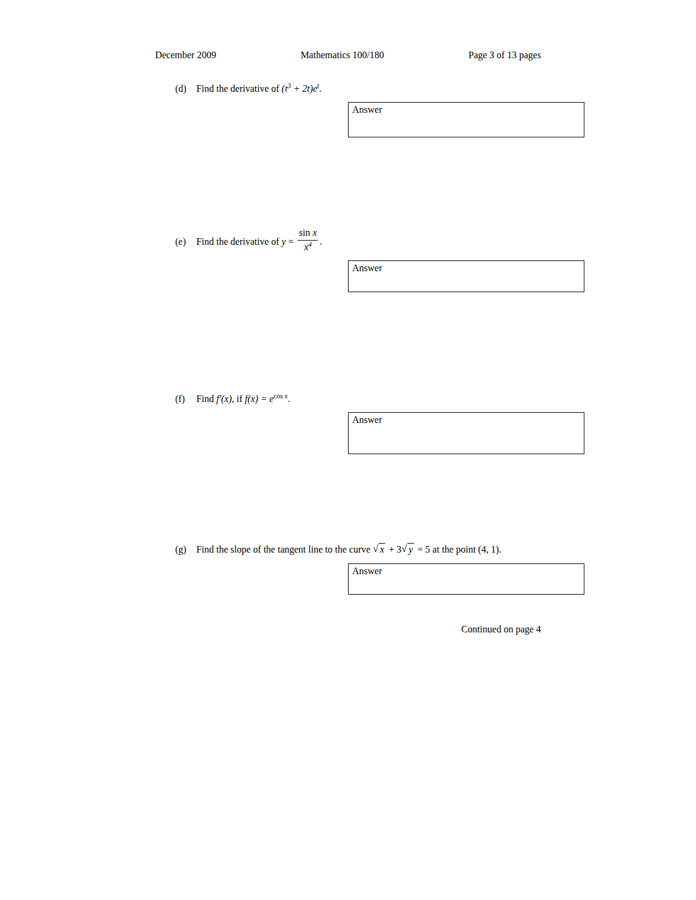December 2009
Mathematics 100/180
Page 3 of 13 pages
(d)
Find the derivative of (t3 + 2t)et.
Answer
(e)
Find the derivative of y = sin x x4.
Answer
(f)
Find f′(x), if f(x) = ecos x.
Answer
(g)
Find the slope of the tangent line to the curve x + 3y = 5 at the point (4, 1).
Answer
Continued on page 4